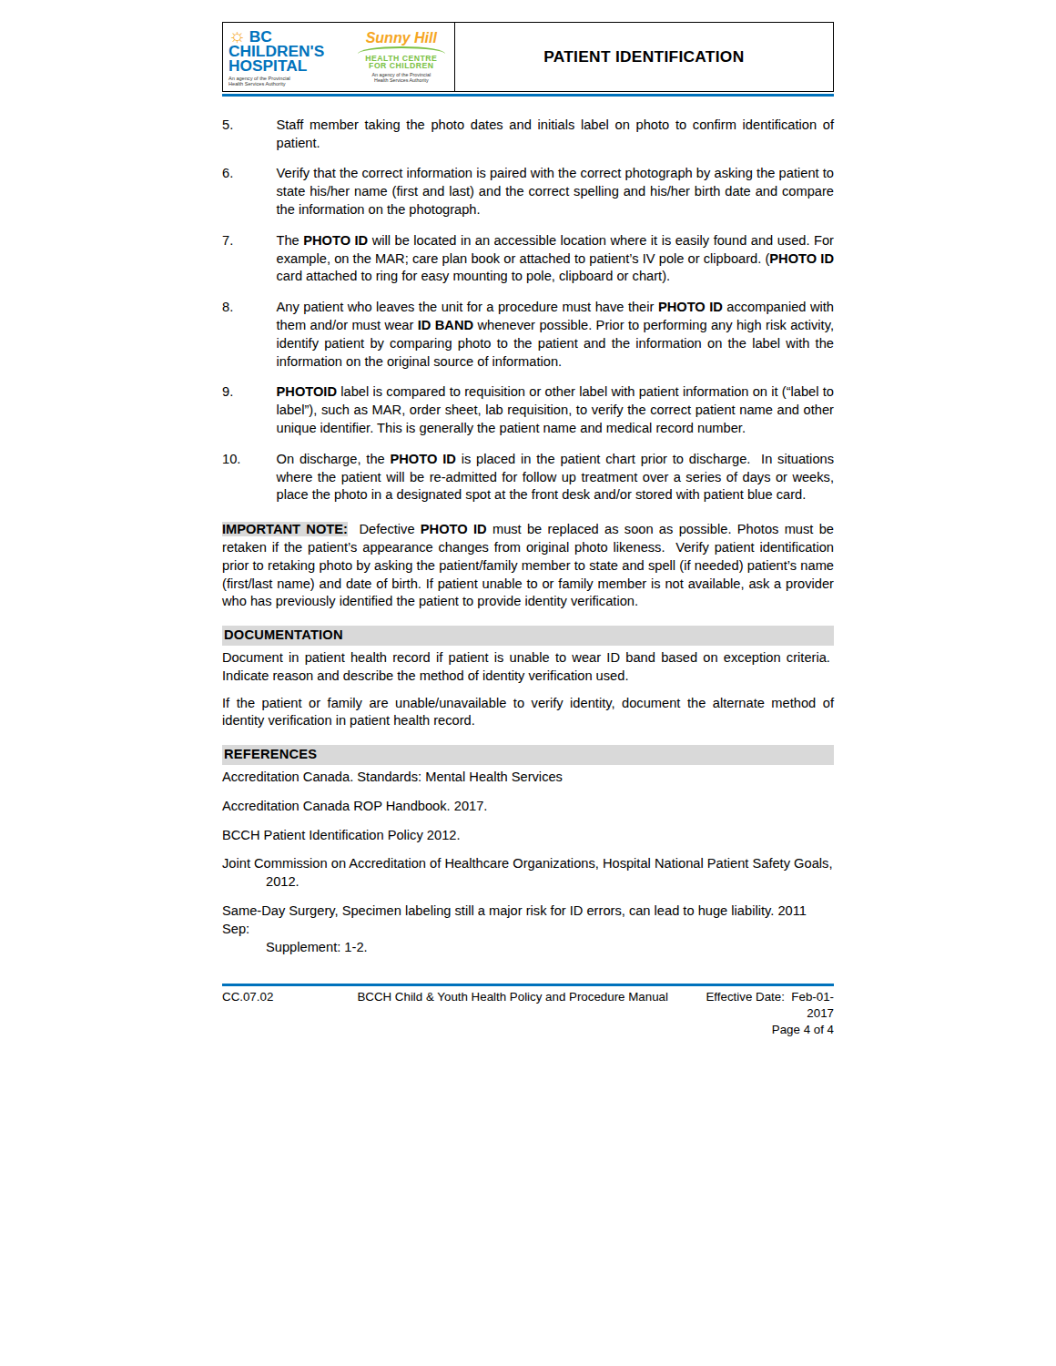☼ BC CHILDREN'S HOSPITAL An agency of the Provincial
Health Services Authority
Sunny Hill HEALTH CENTRE FOR CHILDREN An agency of the Provincial
Health Services Authority
PATIENT IDENTIFICATION
5. Staff member taking the photo dates and initials label on photo to confirm identification of patient.
6. Verify that the correct information is paired with the correct photograph by asking the patient to state his/her name (first and last) and the correct spelling and his/her birth date and compare the information on the photograph.
7. The PHOTO ID will be located in an accessible location where it is easily found and used. For example, on the MAR; care plan book or attached to patient’s IV pole or clipboard. (PHOTO ID card attached to ring for easy mounting to pole, clipboard or chart).
8. Any patient who leaves the unit for a procedure must have their PHOTO ID accompanied with them and/or must wear ID BAND whenever possible. Prior to performing any high risk activity, identify patient by comparing photo to the patient and the information on the label with the information on the original source of information.
9. PHOTOID label is compared to requisition or other label with patient information on it (“label to label”), such as MAR, order sheet, lab requisition, to verify the correct patient name and other unique identifier. This is generally the patient name and medical record number.
10. On discharge, the PHOTO ID is placed in the patient chart prior to discharge. In situations where the patient will be re-admitted for follow up treatment over a series of days or weeks, place the photo in a designated spot at the front desk and/or stored with patient blue card.
IMPORTANT NOTE: Defective PHOTO ID must be replaced as soon as possible. Photos must be retaken if the patient’s appearance changes from original photo likeness. Verify patient identification prior to retaking photo by asking the patient/family member to state and spell (if needed) patient’s name (first/last name) and date of birth. If patient unable to or family member is not available, ask a provider who has previously identified the patient to provide identity verification.
DOCUMENTATION
Document in patient health record if patient is unable to wear ID band based on exception criteria. Indicate reason and describe the method of identity verification used.
If the patient or family are unable/unavailable to verify identity, document the alternate method of identity verification in patient health record.
REFERENCES
Accreditation Canada. Standards: Mental Health Services
Accreditation Canada ROP Handbook. 2017.
BCCH Patient Identification Policy 2012.
Joint Commission on Accreditation of Healthcare Organizations, Hospital National Patient Safety Goals,
2012.
Same-Day Surgery, Specimen labeling still a major risk for ID errors, can lead to huge liability. 2011 Sep:
Supplement: 1-2.
CC.07.02
BCCH Child & Youth Health Policy and Procedure Manual
Effective Date: Feb-01-2017
Page 4 of 4